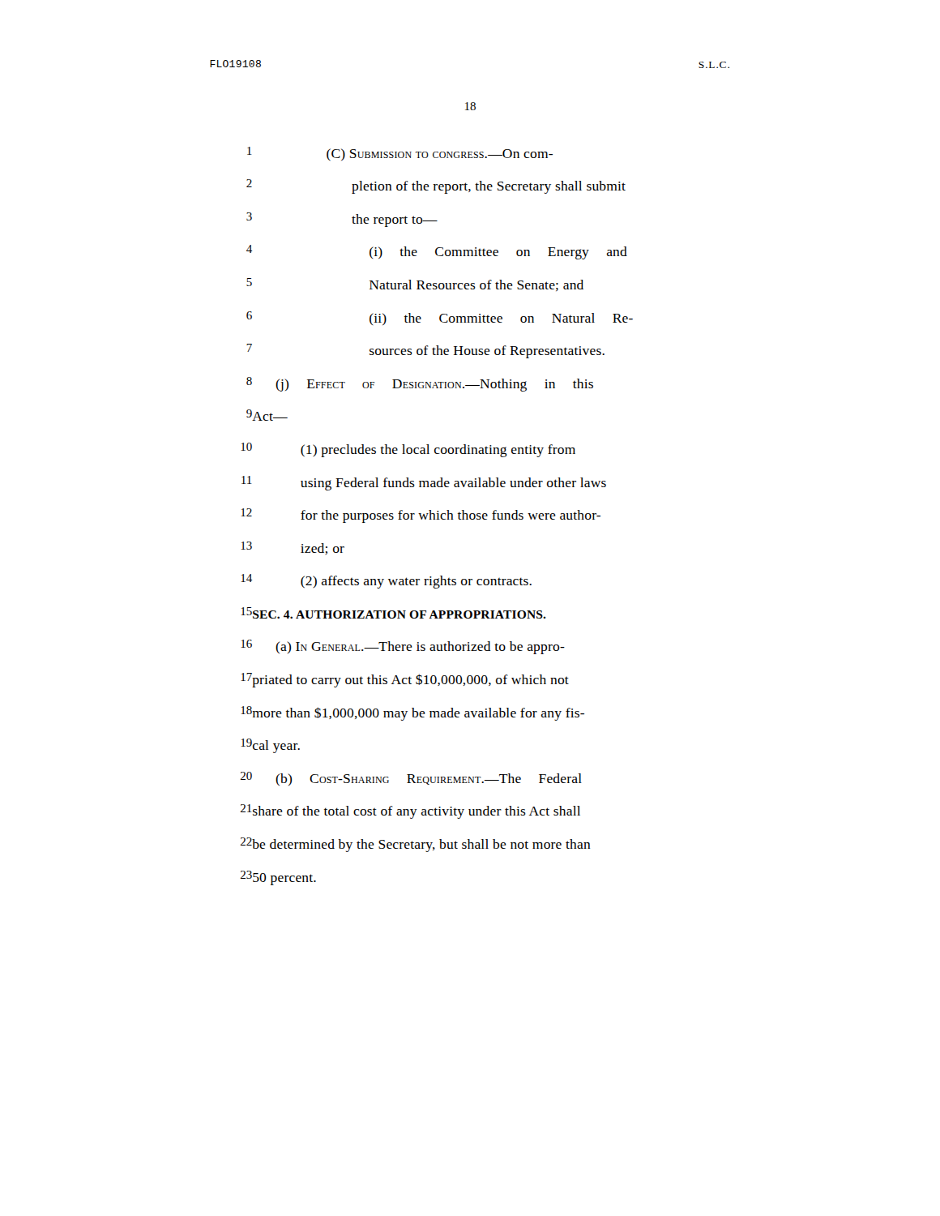FLO19108
S.L.C.
18
| 1 | (C) Submission to congress. —On com- |
| 2 | pletion of the report, the Secretary shall submit |
| 3 | the report to— |
| 4 | (i) the Committee on Energy and |
| 5 | Natural Resources of the Senate; and |
| 6 | (ii) the Committee on Natural Re- |
| 7 | sources of the House of Representatives. |
| 8 | (j) Effect of Designation. —Nothing in this |
| 9 | Act— |
| 10 | (1) precludes the local coordinating entity from |
| 11 | using Federal funds made available under other laws |
| 12 | for the purposes for which those funds were author- |
| 13 | ized; or |
| 14 | (2) affects any water rights or contracts. |
| 15 | SEC. 4. AUTHORIZATION OF APPROPRIATIONS. |
| 16 | (a) In General. —There is authorized to be appro- |
| 17 | priated to carry out this Act $10,000,000, of which not |
| 18 | more than $1,000,000 may be made available for any fis- |
| 19 | cal year. |
| 20 | (b) Cost-Sharing Requirement. —The Federal |
| 21 | share of the total cost of any activity under this Act shall |
| 22 | be determined by the Secretary, but shall be not more than |
| 23 | 50 percent. |